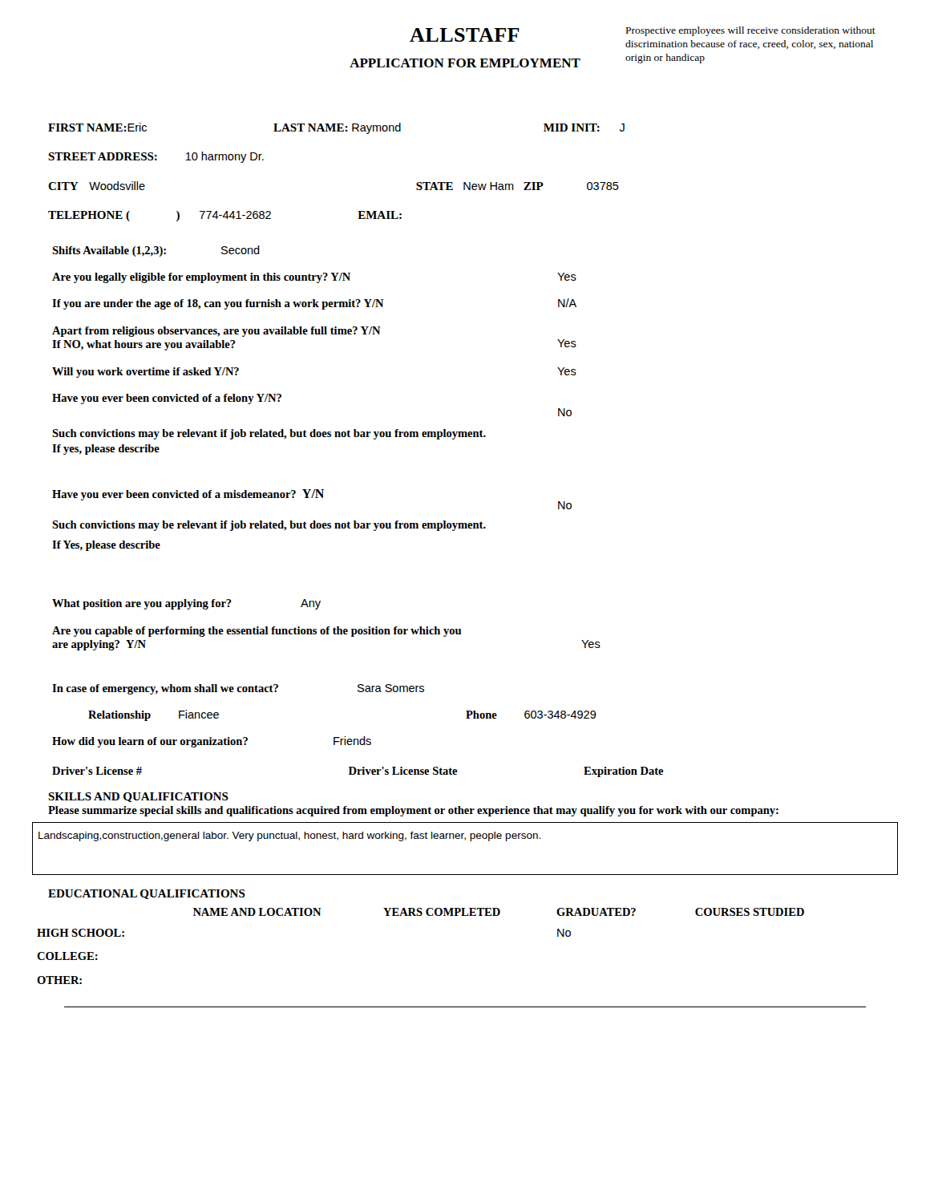Prospective employees will receive consideration without discrimination because of race, creed, color, sex, national origin or handicap
ALLSTAFF
APPLICATION FOR EMPLOYMENT
FIRST NAME: Eric LAST NAME: Raymond MID INIT: J
STREET ADDRESS: 10 harmony Dr.
CITY Woodsville STATE New Ham ZIP 03785
TELEPHONE ( ) 774-441-2682 EMAIL:
Shifts Available (1,2,3):
Second
Are you legally eligible for employment in this country? Y/N
Yes
If you are under the age of 18, can you furnish a work permit? Y/N
N/A
Apart from religious observances, are you available full time? Y/N
If NO, what hours are you available?
Yes
Will you work overtime if asked Y/N?
Yes
Have you ever been convicted of a felony Y/N?
No
Such convictions may be relevant if job related, but does not bar you from employment.
If yes, please describe
Have you ever been convicted of a misdemeanor? Y/N
No
Such convictions may be relevant if job related, but does not bar you from employment.
If Yes, please describe
What position are you applying for?
Any
Are you capable of performing the essential functions of the position for which you
are applying? Y/N
Yes
In case of emergency, whom shall we contact?
Sara Somers
Relationship Fiancee Phone 603-348-4929
How did you learn of our organization?
Friends
Driver's License # Driver's License State Expiration Date
SKILLS AND QUALIFICATIONS
Please summarize special skills and qualifications acquired from employment or other experience that may qualify you for work with our company:
Landscaping,construction,general labor. Very punctual, honest, hard working, fast learner, people person.
EDUCATIONAL QUALIFICATIONS
| | NAME AND LOCATION | YEARS COMPLETED | GRADUATED? | COURSES STUDIED |
| --- | --- | --- | --- | --- |
| HIGH SCHOOL: | | | No | |
| COLLEGE: | | | | |
| OTHER: | | | | |